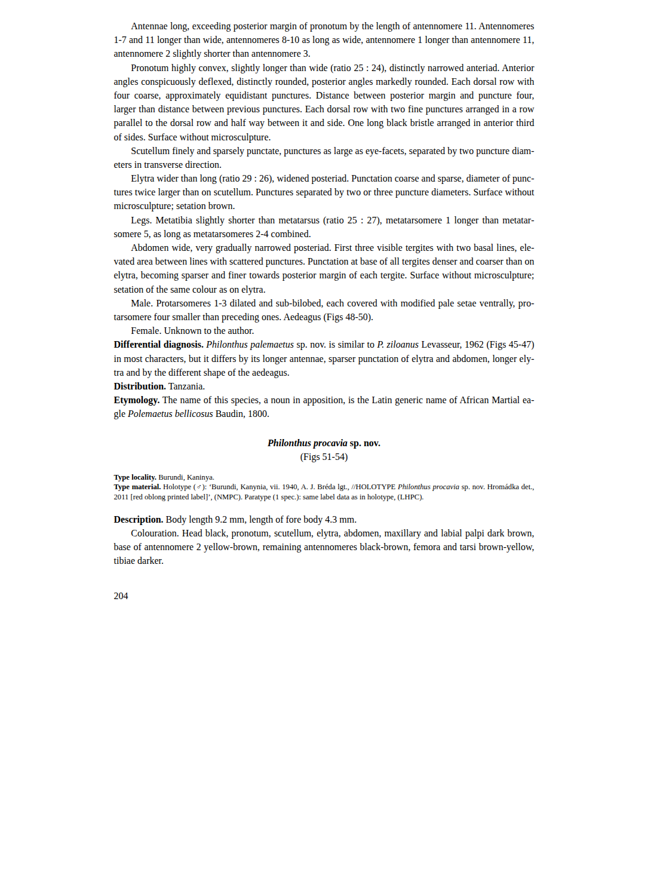Antennae long, exceeding posterior margin of pronotum by the length of antennomere 11. Antennomeres 1-7 and 11 longer than wide, antennomeres 8-10 as long as wide, antennomere 1 longer than antennomere 11, antennomere 2 slightly shorter than antennomere 3.
Pronotum highly convex, slightly longer than wide (ratio 25 : 24), distinctly narrowed anteriad. Anterior angles conspicuously deflexed, distinctly rounded, posterior angles markedly rounded. Each dorsal row with four coarse, approximately equidistant punctures. Distance between posterior margin and puncture four, larger than distance between previous punctures. Each dorsal row with two fine punctures arranged in a row parallel to the dorsal row and half way between it and side. One long black bristle arranged in anterior third of sides. Surface without microsculpture.
Scutellum finely and sparsely punctate, punctures as large as eye-facets, separated by two puncture diameters in transverse direction.
Elytra wider than long (ratio 29 : 26), widened posteriad. Punctation coarse and sparse, diameter of punctures twice larger than on scutellum. Punctures separated by two or three puncture diameters. Surface without microsculpture; setation brown.
Legs. Metatibia slightly shorter than metatarsus (ratio 25 : 27), metatarsomere 1 longer than metatarsomere 5, as long as metatarsomeres 2-4 combined.
Abdomen wide, very gradually narrowed posteriad. First three visible tergites with two basal lines, elevated area between lines with scattered punctures. Punctation at base of all tergites denser and coarser than on elytra, becoming sparser and finer towards posterior margin of each tergite. Surface without microsculpture; setation of the same colour as on elytra.
Male. Protarsomeres 1-3 dilated and sub-bilobed, each covered with modified pale setae ventrally, protarsomere four smaller than preceding ones. Aedeagus (Figs 48-50).
Female. Unknown to the author.
Differential diagnosis. Philonthus palemaetus sp. nov. is similar to P. ziloanus Levasseur, 1962 (Figs 45-47) in most characters, but it differs by its longer antennae, sparser punctation of elytra and abdomen, longer elytra and by the different shape of the aedeagus.
Distribution. Tanzania.
Etymology. The name of this species, a noun in apposition, is the Latin generic name of African Martial eagle Polemaetus bellicosus Baudin, 1800.
Philonthus procavia sp. nov.
(Figs 51-54)
Type locality. Burundi, Kaninya.
Type material. Holotype (♂): ʻBurundi, Kanynia, vii. 1940, A. J. Bréda lgt., //HOLOTYPE Philonthus procavia sp. nov. Hromádka det., 2011 [red oblong printed label]ʼ, (NMPC). Paratype (1 spec.): same label data as in holotype, (LHPC).
Description. Body length 9.2 mm, length of fore body 4.3 mm.
Colouration. Head black, pronotum, scutellum, elytra, abdomen, maxillary and labial palpi dark brown, base of antennomere 2 yellow-brown, remaining antennomeres black-brown, femora and tarsi brown-yellow, tibiae darker.
204